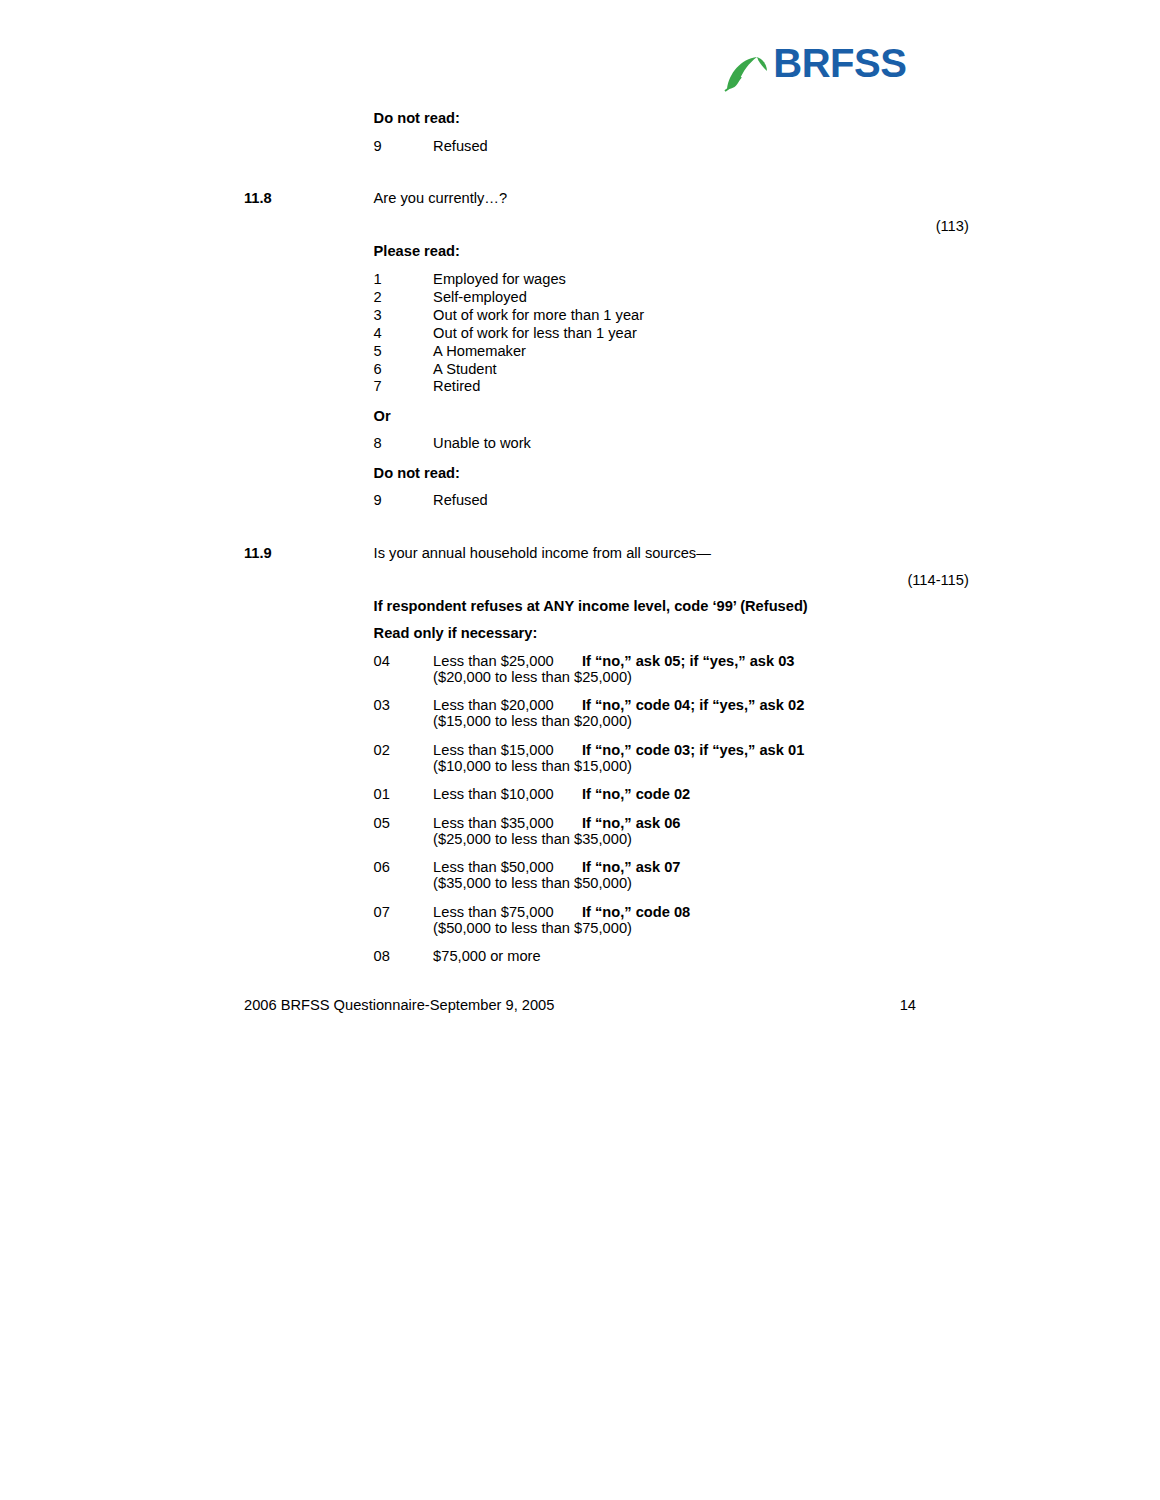BRFSS
Do not read:
9 Refused
11.8
Are you currently…?
(113)
Please read:
1 Employed for wages
2 Self-employed
3 Out of work for more than 1 year
4 Out of work for less than 1 year
5 A Homemaker
6 A Student
7 Retired
Or
8 Unable to work
Do not read:
9 Refused
11.9
Is your annual household income from all sources—
(114-115)
If respondent refuses at ANY income level, code ‘99’ (Refused)
Read only if necessary:
04 Less than $25,000 If “no,” ask 05; if “yes,” ask 03
($20,000 to less than $25,000)
03 Less than $20,000 If “no,” code 04; if “yes,” ask 02
($15,000 to less than $20,000)
02 Less than $15,000 If “no,” code 03; if “yes,” ask 01
($10,000 to less than $15,000)
01 Less than $10,000 If “no,” code 02
05 Less than $35,000 If “no,” ask 06
($25,000 to less than $35,000)
06 Less than $50,000 If “no,” ask 07
($35,000 to less than $50,000)
07 Less than $75,000 If “no,” code 08
($50,000 to less than $75,000)
08$75,000 or more
2006 BRFSS Questionnaire-September 9, 2005 14